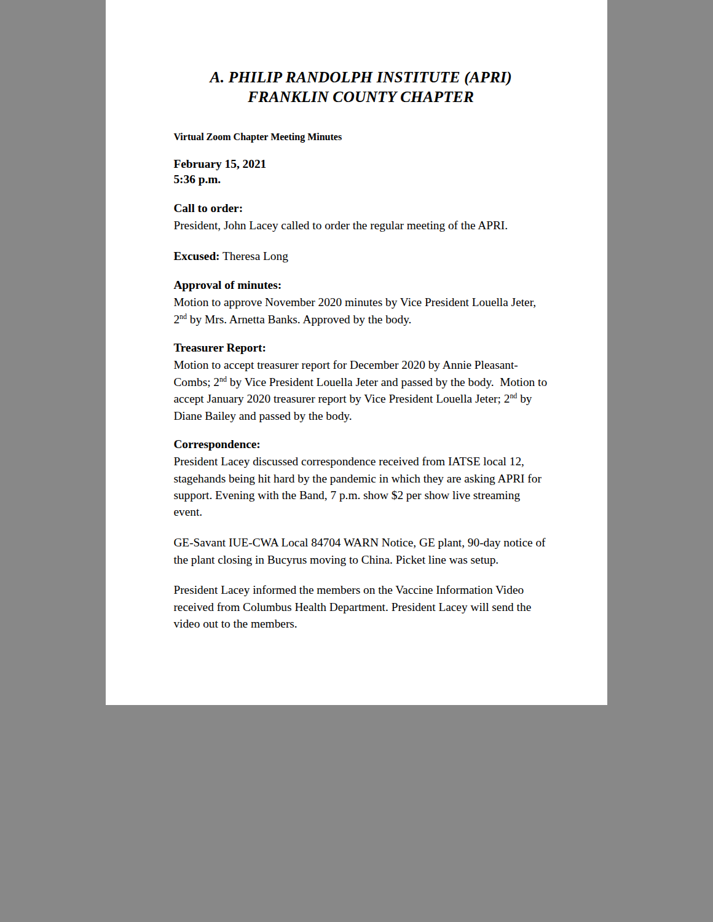A. PHILIP RANDOLPH INSTITUTE (APRI)
FRANKLIN COUNTY CHAPTER
Virtual Zoom Chapter Meeting Minutes
February 15, 2021
5:36 p.m.
Call to order:
President, John Lacey called to order the regular meeting of the APRI.
Excused: Theresa Long
Approval of minutes:
Motion to approve November 2020 minutes by Vice President Louella Jeter, 2nd by Mrs. Arnetta Banks. Approved by the body.
Treasurer Report:
Motion to accept treasurer report for December 2020 by Annie Pleasant-Combs; 2nd by Vice President Louella Jeter and passed by the body. Motion to accept January 2020 treasurer report by Vice President Louella Jeter; 2nd by Diane Bailey and passed by the body.
Correspondence:
President Lacey discussed correspondence received from IATSE local 12, stagehands being hit hard by the pandemic in which they are asking APRI for support. Evening with the Band, 7 p.m. show $2 per show live streaming event.
GE-Savant IUE-CWA Local 84704 WARN Notice, GE plant, 90-day notice of the plant closing in Bucyrus moving to China. Picket line was setup.
President Lacey informed the members on the Vaccine Information Video received from Columbus Health Department. President Lacey will send the video out to the members.